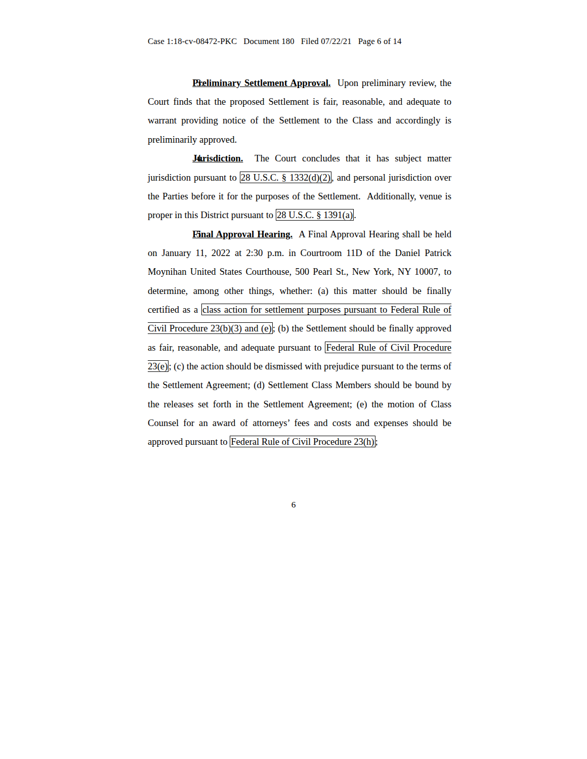Case 1:18-cv-08472-PKC Document 180 Filed 07/22/21 Page 6 of 14
3. Preliminary Settlement Approval. Upon preliminary review, the Court finds that the proposed Settlement is fair, reasonable, and adequate to warrant providing notice of the Settlement to the Class and accordingly is preliminarily approved.
4. Jurisdiction. The Court concludes that it has subject matter jurisdiction pursuant to 28 U.S.C. § 1332(d)(2), and personal jurisdiction over the Parties before it for the purposes of the Settlement. Additionally, venue is proper in this District pursuant to 28 U.S.C. § 1391(a).
5. Final Approval Hearing. A Final Approval Hearing shall be held on January 11, 2022 at 2:30 p.m. in Courtroom 11D of the Daniel Patrick Moynihan United States Courthouse, 500 Pearl St., New York, NY 10007, to determine, among other things, whether: (a) this matter should be finally certified as a class action for settlement purposes pursuant to Federal Rule of Civil Procedure 23(b)(3) and (e); (b) the Settlement should be finally approved as fair, reasonable, and adequate pursuant to Federal Rule of Civil Procedure 23(e); (c) the action should be dismissed with prejudice pursuant to the terms of the Settlement Agreement; (d) Settlement Class Members should be bound by the releases set forth in the Settlement Agreement; (e) the motion of Class Counsel for an award of attorneys’ fees and costs and expenses should be approved pursuant to Federal Rule of Civil Procedure 23(h);
6